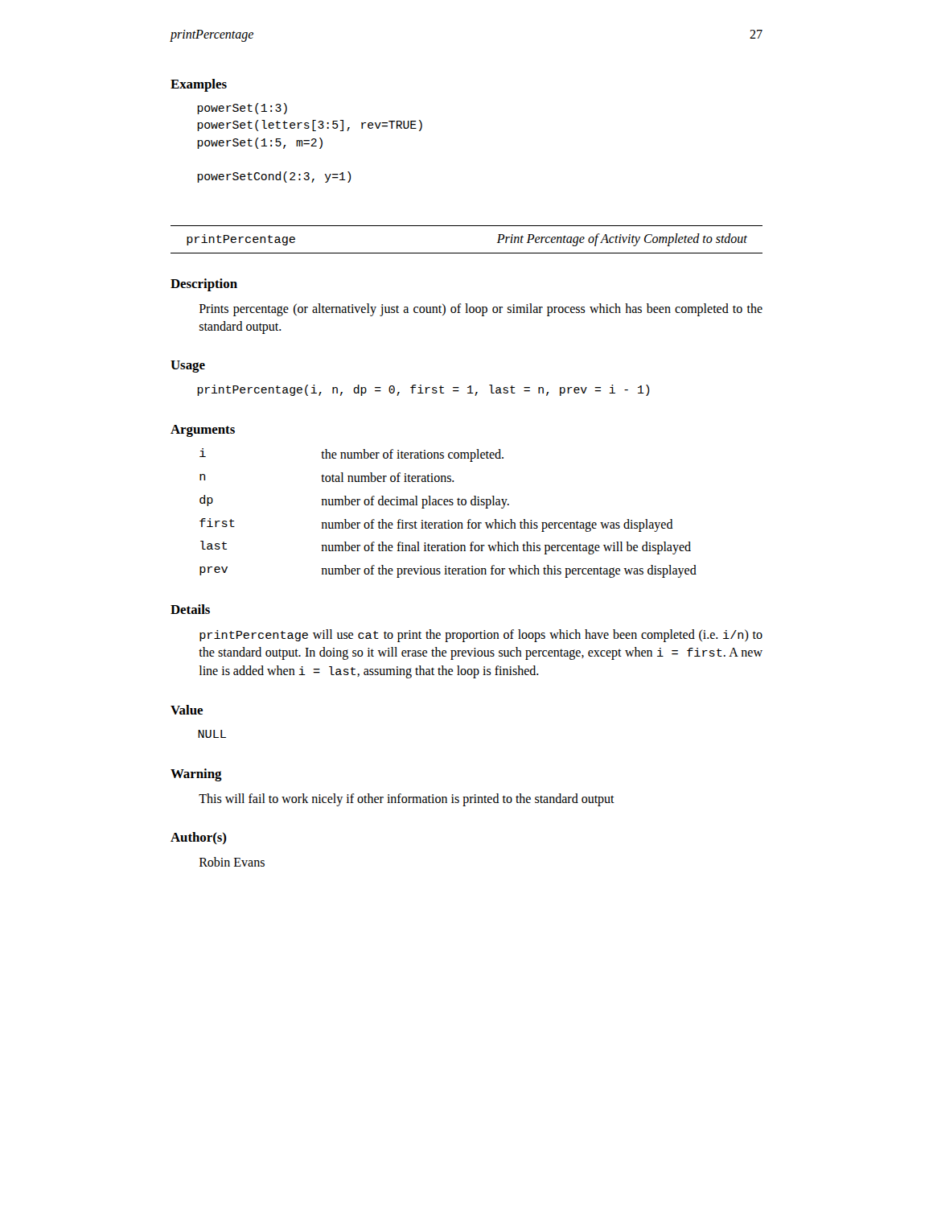printPercentage 27
Examples
powerSet(1:3)
powerSet(letters[3:5], rev=TRUE)
powerSet(1:5, m=2)

powerSetCond(2:3, y=1)
printPercentage Print Percentage of Activity Completed to stdout
Description
Prints percentage (or alternatively just a count) of loop or similar process which has been completed to the standard output.
Usage
printPercentage(i, n, dp = 0, first = 1, last = n, prev = i - 1)
Arguments
i
the number of iterations completed.
n
total number of iterations.
dp
number of decimal places to display.
first
number of the first iteration for which this percentage was displayed
last
number of the final iteration for which this percentage will be displayed
prev
number of the previous iteration for which this percentage was displayed
Details
printPercentage will use cat to print the proportion of loops which have been completed (i.e. i/n) to the standard output. In doing so it will erase the previous such percentage, except when i = first. A new line is added when i = last, assuming that the loop is finished.
Value
NULL
Warning
This will fail to work nicely if other information is printed to the standard output
Author(s)
Robin Evans